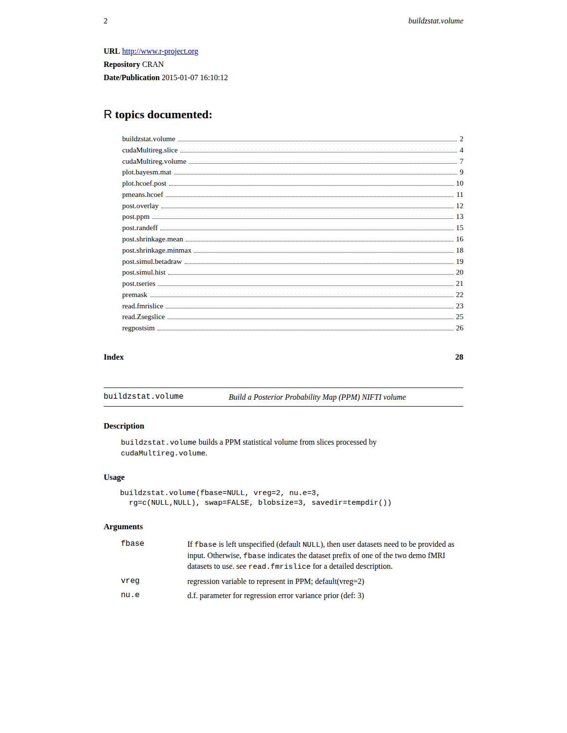2 buildzstat.volume
URL http://www.r-project.org
Repository CRAN
Date/Publication 2015-01-07 16:10:12
R topics documented:
buildzstat.volume 2
cudaMultireg.slice 4
cudaMultireg.volume 7
plot.bayesm.mat 9
plot.hcoef.post 10
pmeans.hcoef 11
post.overlay 12
post.ppm 13
post.randeff 15
post.shrinkage.mean 16
post.shrinkage.minmax 18
post.simul.betadraw 19
post.simul.hist 20
post.tseries 21
premask 22
read.fmrislice 23
read.Zsegslice 25
regpostsim 26
Index 28
buildzstat.volume Build a Posterior Probability Map (PPM) NIFTI volume
Description
buildzstat.volume builds a PPM statistical volume from slices processed by cudaMultireg.volume.
Usage
buildzstat.volume(fbase=NULL, vreg=2, nu.e=3,
  rg=c(NULL,NULL), swap=FALSE, blobsize=3, savedir=tempdir())
Arguments
| fbase | If fbase is left unspecified (default NULL ), then user datasets need to be provided as input. Otherwise, fbase indicates the dataset prefix of one of the two demo fMRI datasets to use. see read.fmrislice for a detailed description. |
| vreg | regression variable to represent in PPM; default(vreg=2) |
| nu.e | d.f. parameter for regression error variance prior (def: 3) |